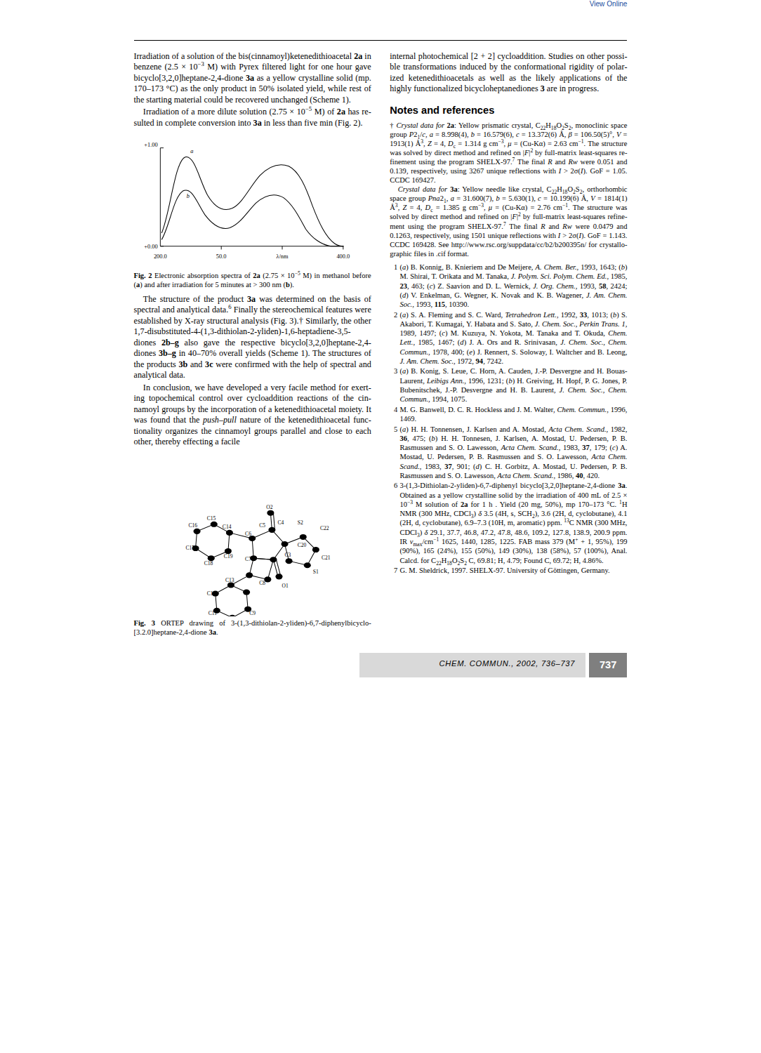View Online
Irradiation of a solution of the bis(cinnamoyl)ketenedithioacetal 2a in benzene (2.5 × 10−3 M) with Pyrex filtered light for one hour gave bicyclo[3,2,0]heptane-2,4-dione 3a as a yellow crystalline solid (mp. 170–173 °C) as the only product in 50% isolated yield, while rest of the starting material could be recovered unchanged (Scheme 1).
Irradiation of a more dilute solution (2.75 × 10−5 M) of 2a has resulted in complete conversion into 3a in less than five min (Fig. 2).
+1.00 +0.00 200.0 50.0 λ/nm 400.0 a b
Fig. 2 Electronic absorption spectra of 2a (2.75 × 10−5 M) in methanol before (a) and after irradiation for 5 minutes at > 300 nm (b).
The structure of the product 3a was determined on the basis of spectral and analytical data.6 Finally the stereochemical features were established by X-ray structural analysis (Fig. 3).† Similarly, the other 1,7-disubstituted-4-(1,3-dithiolan-2-yliden)-1,6-heptadiene-3,5-diones 2b–g also gave the respective bicyclo[3,2,0]heptane-2,4-diones 3b–g in 40–70% overall yields (Scheme 1). The structures of the products 3b and 3c were confirmed with the help of spectral and analytical data.
In conclusion, we have developed a very facile method for exerting topochemical control over cycloaddition reactions of the cinnamoyl groups by the incorporation of a ketenedithioacetal moiety. It was found that the push–pull nature of the ketenedithioacetal functionality organizes the cinnamoyl groups parallel and close to each other, thereby effecting a facile
O2 S2 C22 C5 C4 C20 C3 C21 S1 O1 C6 C7 C8 C14 C15 C16 C17 C18 C19 C13 C12 C11 C10 C9
Fig. 3 ORTEP drawing of 3-(1,3-dithiolan-2-yliden)-6,7-diphenylbicyclo-[3.2.0]heptane-2,4-dione 3a.
internal photochemical [2 + 2] cycloaddition. Studies on other possible transformations induced by the conformational rigidity of polarized ketenedithioacetals as well as the likely applications of the highly functionalized bicycloheptanediones 3 are in progress.
Notes and references
† Crystal data for 2a: Yellow prismatic crystal, C22H18O2S2, monoclinic space group P21/c, a = 8.998(4), b = 16.579(6), c = 13.372(6) Å, β = 106.50(5)°, V = 1913(1) Å3, Z = 4, Dc = 1.314 g cm−3, μ = (Cu-Kα) = 2.63 cm−1. The structure was solved by direct method and refined on |F|2 by full-matrix least-squares refinement using the program SHELX-97.7 The final R and Rw were 0.051 and 0.139, respectively, using 3267 unique reflections with I > 2σ(I). GoF = 1.05. CCDC 169427.
Crystal data for 3a: Yellow needle like crystal, C22H18O2S2, orthorhombic space group Pna21, a = 31.600(7), b = 5.630(1), c = 10.199(6) Å, V = 1814(1) Å3, Z = 4, Dc = 1.385 g cm−3, μ = (Cu-Kα) = 2.76 cm−1. The structure was solved by direct method and refined on |F|2 by full-matrix least-squares refinement using the program SHELX-97.7 The final R and Rw were 0.0479 and 0.1263, respectively, using 1501 unique reflections with I > 2σ(I). GoF = 1.143. CCDC 169428. See http://www.rsc.org/suppdata/cc/b2/b200395n/ for crystallographic files in .cif format.
(a) B. Konnig, B. Knieriem and De Meijere, A. Chem. Ber., 1993, 1643; (b) M. Shirai, T. Orikata and M. Tanaka, J. Polym. Sci. Polym. Chem. Ed., 1985, 23, 463; (c) Z. Saavion and D. L. Wernick, J. Org. Chem., 1993, 58, 2424; (d) V. Enkelman, G. Wegner, K. Novak and K. B. Wagener, J. Am. Chem. Soc., 1993, 115, 10390.
(a) S. A. Fleming and S. C. Ward, Tetrahedron Lett., 1992, 33, 1013; (b) S. Akabori, T. Kumagai, Y. Habata and S. Sato, J. Chem. Soc., Perkin Trans. 1, 1989, 1497; (c) M. Kuzuya, N. Yokota, M. Tanaka and T. Okuda, Chem. Lett., 1985, 1467; (d) J. A. Ors and R. Srinivasan, J. Chem. Soc., Chem. Commun., 1978, 400; (e) J. Rennert, S. Soloway, I. Waltcher and B. Leong, J. Am. Chem. Soc., 1972, 94, 7242.
(a) B. Konig, S. Leue, C. Horn, A. Cauden, J.-P. Desvergne and H. Bouas-Laurent, Leibigs Ann., 1996, 1231; (b) H. Greiving, H. Hopf, P. G. Jones, P. Bubenitschek, J.-P. Desvergne and H. B. Laurent, J. Chem. Soc., Chem. Commun., 1994, 1075.
M. G. Banwell, D. C. R. Hockless and J. M. Walter, Chem. Commun., 1996, 1469.
(a) H. H. Tonnensen, J. Karlsen and A. Mostad, Acta Chem. Scand., 1982, 36, 475; (b) H. H. Tonnesen, J. Karlsen, A. Mostad, U. Pedersen, P. B. Rasmussen and S. O. Lawesson, Acta Chem. Scand., 1983, 37, 179; (c) A. Mostad, U. Pedersen, P. B. Rasmussen and S. O. Lawesson, Acta Chem. Scand., 1983, 37, 901; (d) C. H. Gorbitz, A. Mostad, U. Pedersen, P. B. Rasmussen and S. O. Lawesson, Acta Chem. Scand., 1986, 40, 420.
3-(1,3-Dithiolan-2-yliden)-6,7-diphenyl bicyclo[3,2,0]heptane-2,4-dione 3a. Obtained as a yellow crystalline solid by the irradiation of 400 mL of 2.5 × 10−3 M solution of 2a for 1 h . Yield (20 mg, 50%), mp 170–173 °C. 1H NMR (300 MHz, CDCl3) δ 3.5 (4H, s, SCH2), 3.6 (2H, d, cyclobutane), 4.1 (2H, d, cyclobutane), 6.9–7.3 (10H, m, aromatic) ppm. 13C NMR (300 MHz, CDCl3) δ 29.1, 37.7, 46.8, 47.2, 47.8, 48.6, 109.2, 127.8, 138.9, 200.9 ppm. IR νmax/cm−1 1625, 1440, 1285, 1225. FAB mass 379 (M+ + 1, 95%), 199 (90%), 165 (24%), 155 (50%), 149 (30%), 138 (58%), 57 (100%), Anal. Calcd. for C22H18O2S2 C, 69.81; H, 4.79; Found C, 69.72; H, 4.86%.
G. M. Sheldrick, 1997. SHELX-97. University of Göttingen, Germany.
CHEM. COMMUN., 2002, 736–737
737